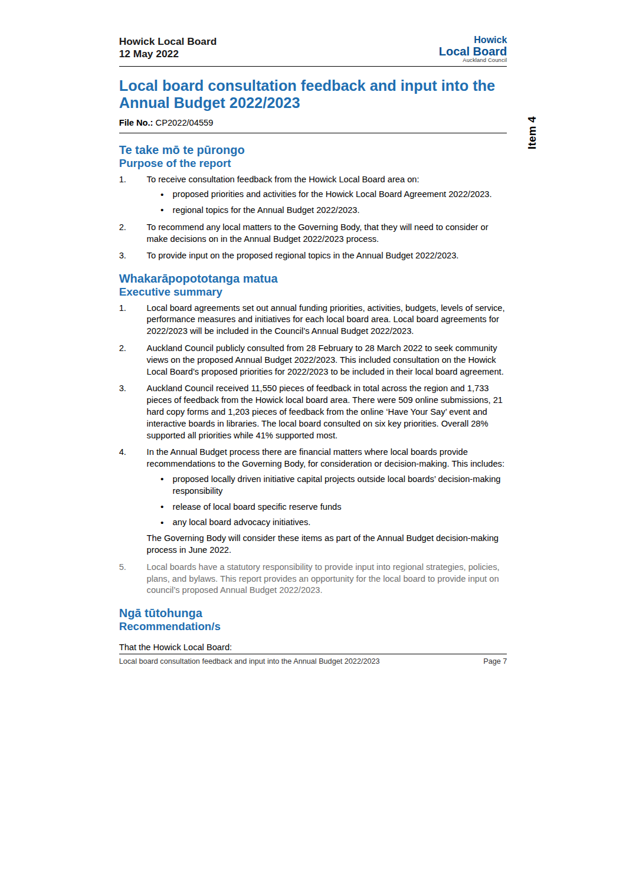Howick Local Board
12 May 2022
Howick
Local Board
Auckland Council
Item 4
Local board consultation feedback and input into the Annual Budget 2022/2023
File No.: CP2022/04559
Te take mō te pūrongoPurpose of the report
To receive consultation feedback from the Howick Local Board area on:
proposed priorities and activities for the Howick Local Board Agreement 2022/2023.
regional topics for the Annual Budget 2022/2023.
To recommend any local matters to the Governing Body, that they will need to consider or make decisions on in the Annual Budget 2022/2023 process.
To provide input on the proposed regional topics in the Annual Budget 2022/2023.
Whakarāpopototanga matuaExecutive summary
Local board agreements set out annual funding priorities, activities, budgets, levels of service, performance measures and initiatives for each local board area. Local board agreements for 2022/2023 will be included in the Council’s Annual Budget 2022/2023.
Auckland Council publicly consulted from 28 February to 28 March 2022 to seek community views on the proposed Annual Budget 2022/2023. This included consultation on the Howick Local Board’s proposed priorities for 2022/2023 to be included in their local board agreement.
Auckland Council received 11,550 pieces of feedback in total across the region and 1,733 pieces of feedback from the Howick local board area. There were 509 online submissions, 21 hard copy forms and 1,203 pieces of feedback from the online ‘Have Your Say’ event and interactive boards in libraries. The local board consulted on six key priorities. Overall 28% supported all priorities while 41% supported most.
In the Annual Budget process there are financial matters where local boards provide recommendations to the Governing Body, for consideration or decision-making. This includes:
proposed locally driven initiative capital projects outside local boards’ decision-making responsibility
release of local board specific reserve funds
any local board advocacy initiatives.
The Governing Body will consider these items as part of the Annual Budget decision-making process in June 2022.
Local boards have a statutory responsibility to provide input into regional strategies, policies, plans, and bylaws. This report provides an opportunity for the local board to provide input on council’s proposed Annual Budget 2022/2023.
Ngā tūtohungaRecommendation/s
That the Howick Local Board:
Local board consultation feedback and input into the Annual Budget 2022/2023
Page 7